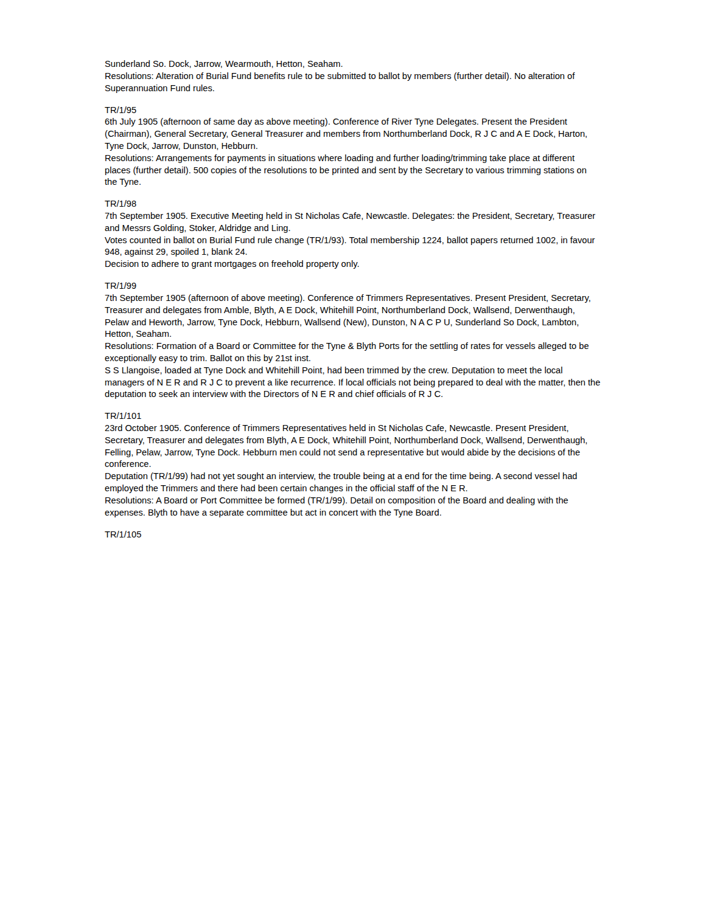Sunderland So. Dock, Jarrow, Wearmouth, Hetton, Seaham.
Resolutions: Alteration of Burial Fund benefits rule to be submitted to ballot by members (further detail). No alteration of Superannuation Fund rules.
TR/1/95
6th July 1905 (afternoon of same day as above meeting). Conference of River Tyne Delegates. Present the President (Chairman), General Secretary, General Treasurer and members from Northumberland Dock, R J C and A E Dock, Harton, Tyne Dock, Jarrow, Dunston, Hebburn.
Resolutions: Arrangements for payments in situations where loading and further loading/trimming take place at different places (further detail). 500 copies of the resolutions to be printed and sent by the Secretary to various trimming stations on the Tyne.
TR/1/98
7th September 1905. Executive Meeting held in St Nicholas Cafe, Newcastle. Delegates: the President, Secretary, Treasurer and Messrs Golding, Stoker, Aldridge and Ling.
Votes counted in ballot on Burial Fund rule change (TR/1/93). Total membership 1224, ballot papers returned 1002, in favour 948, against 29, spoiled 1, blank 24.
Decision to adhere to grant mortgages on freehold property only.
TR/1/99
7th September 1905 (afternoon of above meeting). Conference of Trimmers Representatives. Present President, Secretary, Treasurer and delegates from Amble, Blyth, A E Dock, Whitehill Point, Northumberland Dock, Wallsend, Derwenthaugh, Pelaw and Heworth, Jarrow, Tyne Dock, Hebburn, Wallsend (New), Dunston, N A C P U, Sunderland So Dock, Lambton, Hetton, Seaham.
Resolutions: Formation of a Board or Committee for the Tyne & Blyth Ports for the settling of rates for vessels alleged to be exceptionally easy to trim. Ballot on this by 21st inst.
S S Llangoise, loaded at Tyne Dock and Whitehill Point, had been trimmed by the crew. Deputation to meet the local managers of N E R and R J C to prevent a like recurrence. If local officials not being prepared to deal with the matter, then the deputation to seek an interview with the Directors of N E R and chief officials of R J C.
TR/1/101
23rd October 1905. Conference of Trimmers Representatives held in St Nicholas Cafe, Newcastle. Present President, Secretary, Treasurer and delegates from Blyth, A E Dock, Whitehill Point, Northumberland Dock, Wallsend, Derwenthaugh, Felling, Pelaw, Jarrow, Tyne Dock. Hebburn men could not send a representative but would abide by the decisions of the conference.
Deputation (TR/1/99) had not yet sought an interview, the trouble being at a end for the time being. A second vessel had employed the Trimmers and there had been certain changes in the official staff of the N E R.
Resolutions: A Board or Port Committee be formed (TR/1/99). Detail on composition of the Board and dealing with the expenses. Blyth to have a separate committee but act in concert with the Tyne Board.
TR/1/105